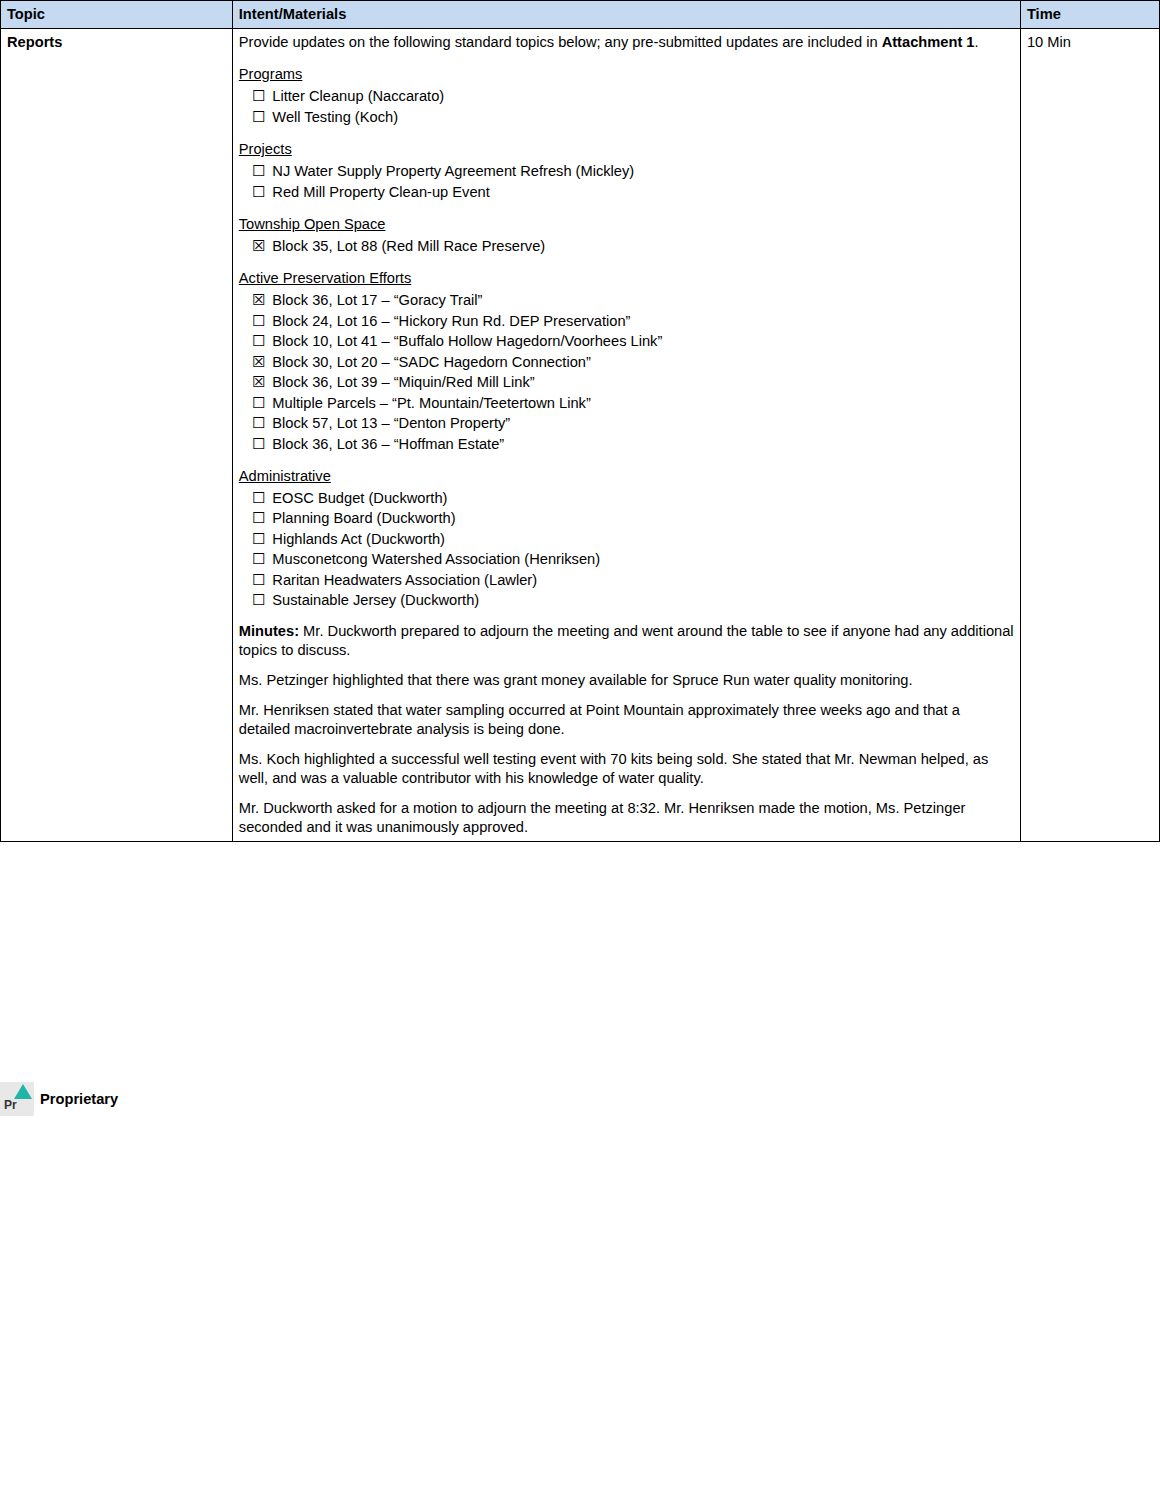| Topic | Intent/Materials | Time |
| --- | --- | --- |
| Reports | Provide updates on the following standard topics below; any pre-submitted updates are included in Attachment 1 . Programs Litter Cleanup (Naccarato) Well Testing (Koch) Projects NJ Water Supply Property Agreement Refresh (Mickley) Red Mill Property Clean-up Event Township Open Space Block 35, Lot 88 (Red Mill Race Preserve) Active Preservation Efforts Block 36, Lot 17 – “Goracy Trail” Block 24, Lot 16 – “Hickory Run Rd. DEP Preservation” Block 10, Lot 41 – “Buffalo Hollow Hagedorn/Voorhees Link” Block 30, Lot 20 – “SADC Hagedorn Connection” Block 36, Lot 39 – “Miquin/Red Mill Link” Multiple Parcels – “Pt. Mountain/Teetertown Link” Block 57, Lot 13 – “Denton Property” Block 36, Lot 36 – “Hoffman Estate” Administrative EOSC Budget (Duckworth) Planning Board (Duckworth) Highlands Act (Duckworth) Musconetcong Watershed Association (Henriksen) Raritan Headwaters Association (Lawler) Sustainable Jersey (Duckworth) Minutes: Mr. Duckworth prepared to adjourn the meeting and went around the table to see if anyone had any additional topics to discuss. Ms. Petzinger highlighted that there was grant money available for Spruce Run water quality monitoring. Mr. Henriksen stated that water sampling occurred at Point Mountain approximately three weeks ago and that a detailed macroinvertebrate analysis is being done. Ms. Koch highlighted a successful well testing event with 70 kits being sold. She stated that Mr. Newman helped, as well, and was a valuable contributor with his knowledge of water quality. Mr. Duckworth asked for a motion to adjourn the meeting at 8:32. Mr. Henriksen made the motion, Ms. Petzinger seconded and it was unanimously approved. | 10 Min |
Pr Proprietary